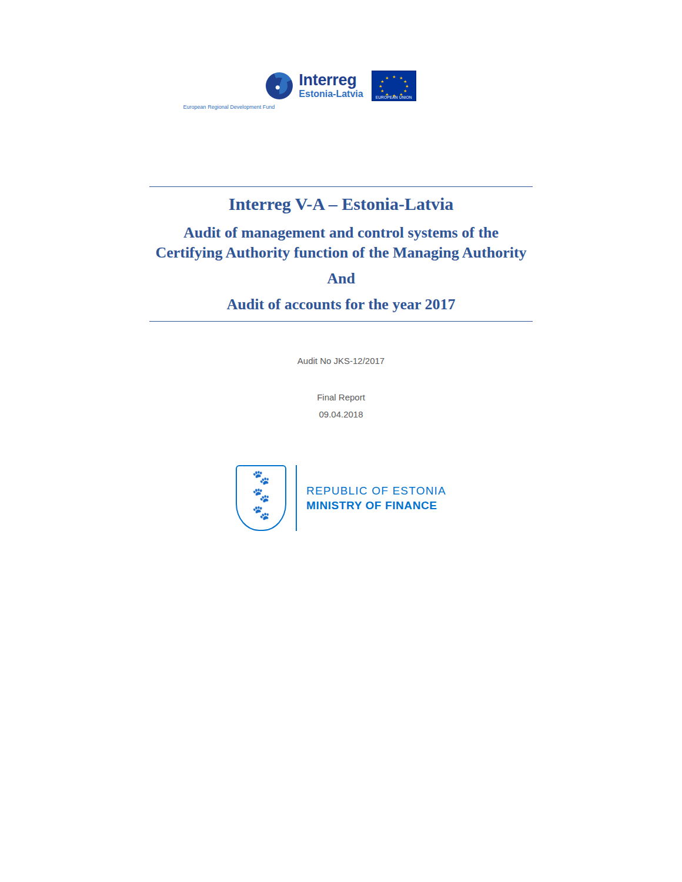Interreg
Estonia-Latvia
★ ★ ★ ★ ★ ★ ★ ★ ★ ★ ★ ★
EUROPEAN UNION
European Regional Development Fund
Interreg V-A – Estonia-Latvia
Audit of management and control systems of the Certifying Authority function of the Managing Authority
And
Audit of accounts for the year 2017
Audit No JKS-12/2017
Final Report
09.04.2018
🐾
🐾
🐾
Republic of Estonia
Ministry of Finance